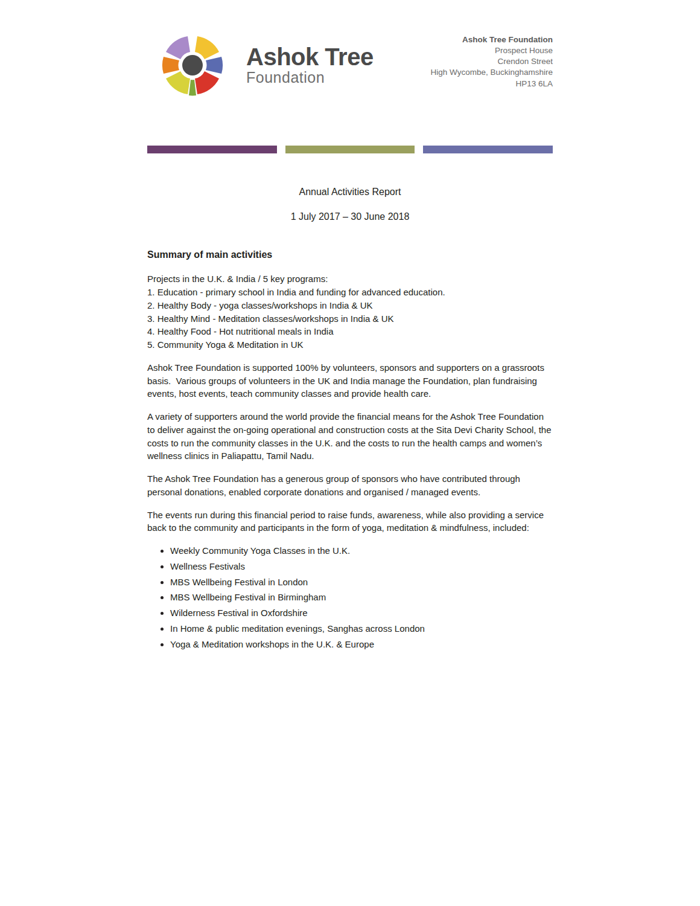Ashok Tree
Foundation
Ashok Tree Foundation
Prospect House
Crendon Street
High Wycombe, Buckinghamshire
HP13 6LA
Annual Activities Report
1 July 2017 – 30 June 2018
Summary of main activities
Projects in the U.K. & India / 5 key programs:
1. Education - primary school in India and funding for advanced education.
2. Healthy Body - yoga classes/workshops in India & UK
3. Healthy Mind - Meditation classes/workshops in India & UK
4. Healthy Food - Hot nutritional meals in India
5. Community Yoga & Meditation in UK
Ashok Tree Foundation is supported 100% by volunteers, sponsors and supporters on a grassroots basis. Various groups of volunteers in the UK and India manage the Foundation, plan fundraising events, host events, teach community classes and provide health care.
A variety of supporters around the world provide the financial means for the Ashok Tree Foundation to deliver against the on-going operational and construction costs at the Sita Devi Charity School, the costs to run the community classes in the U.K. and the costs to run the health camps and women’s wellness clinics in Paliapattu, Tamil Nadu.
The Ashok Tree Foundation has a generous group of sponsors who have contributed through personal donations, enabled corporate donations and organised / managed events.
The events run during this financial period to raise funds, awareness, while also providing a service back to the community and participants in the form of yoga, meditation & mindfulness, included:
Weekly Community Yoga Classes in the U.K.
Wellness Festivals
MBS Wellbeing Festival in London
MBS Wellbeing Festival in Birmingham
Wilderness Festival in Oxfordshire
In Home & public meditation evenings, Sanghas across London
Yoga & Meditation workshops in the U.K. & Europe